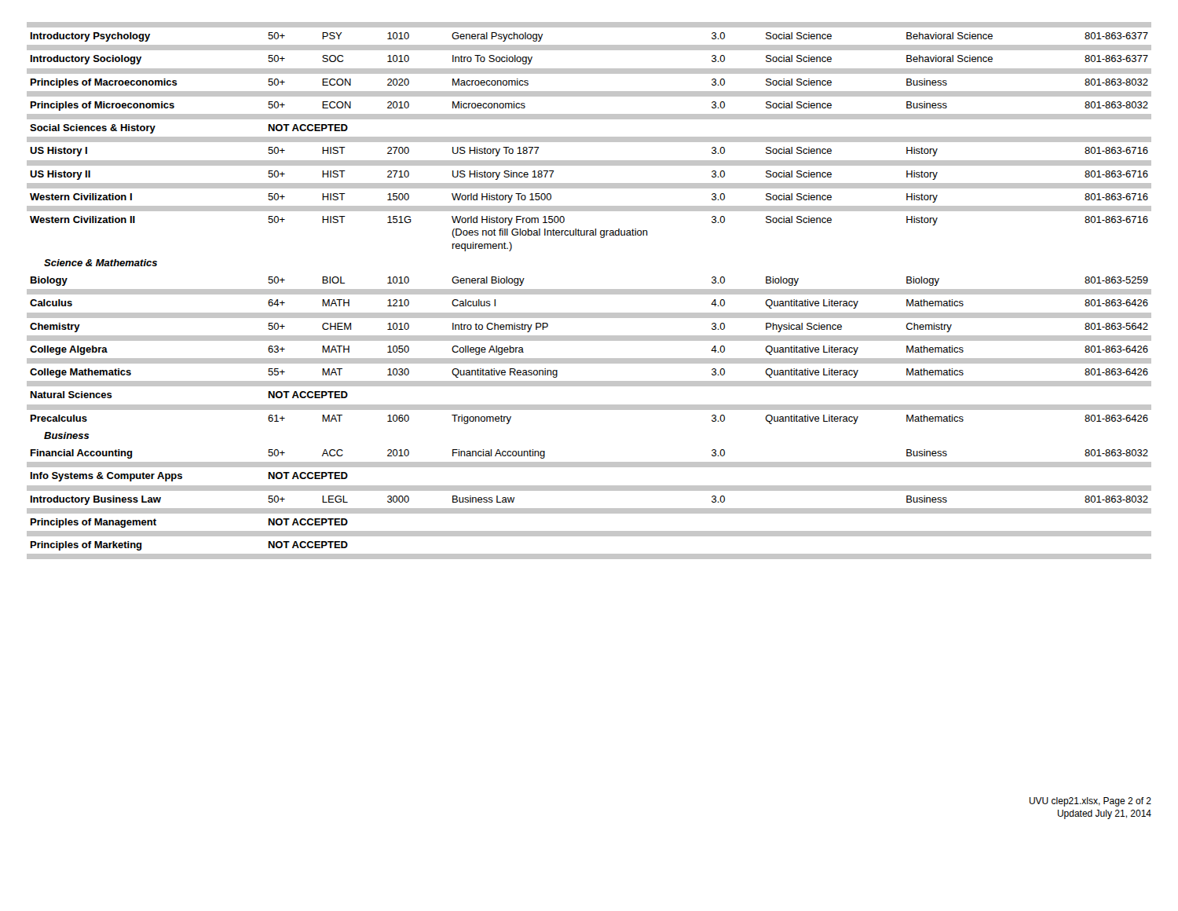| Introductory Psychology | 50+ | PSY | 1010 | General Psychology | 3.0 | Social Science | Behavioral Science | 801-863-6377 |
| Introductory Sociology | 50+ | SOC | 1010 | Intro To Sociology | 3.0 | Social Science | Behavioral Science | 801-863-6377 |
| Principles of Macroeconomics | 50+ | ECON | 2020 | Macroeconomics | 3.0 | Social Science | Business | 801-863-8032 |
| Principles of Microeconomics | 50+ | ECON | 2010 | Microeconomics | 3.0 | Social Science | Business | 801-863-8032 |
| Social Sciences & History | NOT ACCEPTED |
| US History I | 50+ | HIST | 2700 | US History To 1877 | 3.0 | Social Science | History | 801-863-6716 |
| US History II | 50+ | HIST | 2710 | US History Since 1877 | 3.0 | Social Science | History | 801-863-6716 |
| Western Civilization I | 50+ | HIST | 1500 | World History To 1500 | 3.0 | Social Science | History | 801-863-6716 |
| Western Civilization II | 50+ | HIST | 151G | World History From 1500 (Does not fill Global Intercultural graduation requirement.) | 3.0 | Social Science | History | 801-863-6716 |
| Science & Mathematics |
| Biology | 50+ | BIOL | 1010 | General Biology | 3.0 | Biology | Biology | 801-863-5259 |
| Calculus | 64+ | MATH | 1210 | Calculus I | 4.0 | Quantitative Literacy | Mathematics | 801-863-6426 |
| Chemistry | 50+ | CHEM | 1010 | Intro to Chemistry PP | 3.0 | Physical Science | Chemistry | 801-863-5642 |
| College Algebra | 63+ | MATH | 1050 | College Algebra | 4.0 | Quantitative Literacy | Mathematics | 801-863-6426 |
| College Mathematics | 55+ | MAT | 1030 | Quantitative Reasoning | 3.0 | Quantitative Literacy | Mathematics | 801-863-6426 |
| Natural Sciences | NOT ACCEPTED |
| Precalculus | 61+ | MAT | 1060 | Trigonometry | 3.0 | Quantitative Literacy | Mathematics | 801-863-6426 |
| Business |
| Financial Accounting | 50+ | ACC | 2010 | Financial Accounting | 3.0 | | Business | 801-863-8032 |
| Info Systems & Computer Apps | NOT ACCEPTED |
| Introductory Business Law | 50+ | LEGL | 3000 | Business Law | 3.0 | | Business | 801-863-8032 |
| Principles of Management | NOT ACCEPTED |
| Principles of Marketing | NOT ACCEPTED |
UVU clep21.xlsx, Page 2 of 2
Updated July 21, 2014